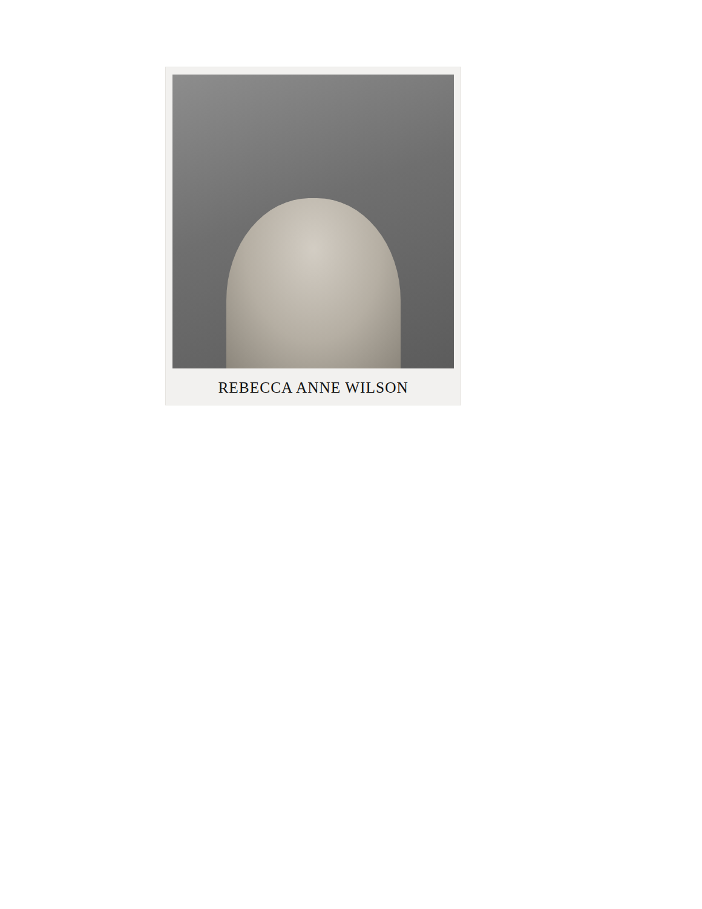Rebecca Anne Wilson